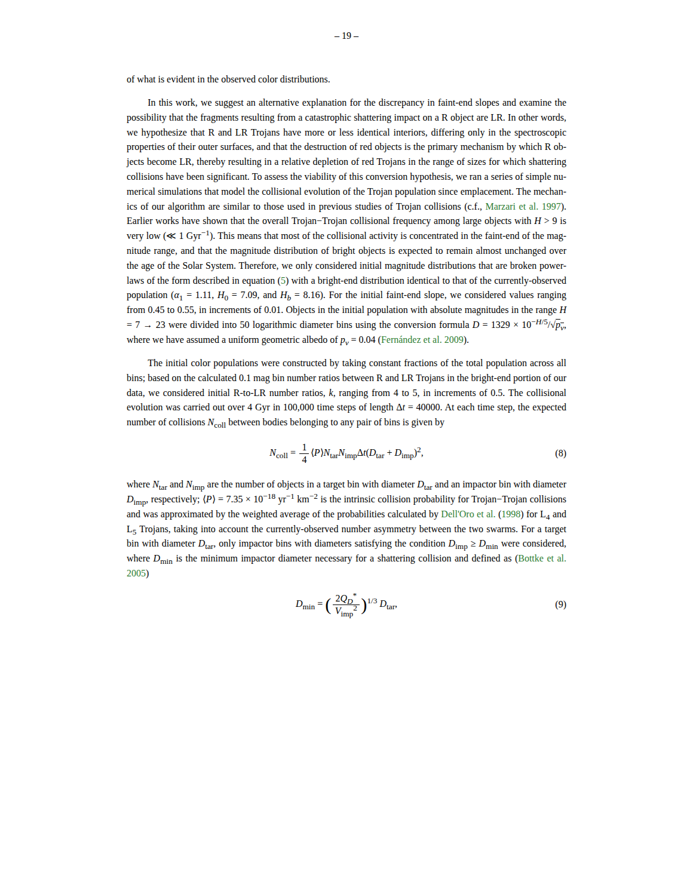– 19 –
of what is evident in the observed color distributions.
In this work, we suggest an alternative explanation for the discrepancy in faint-end slopes and examine the possibility that the fragments resulting from a catastrophic shattering impact on a R object are LR. In other words, we hypothesize that R and LR Trojans have more or less identical interiors, differing only in the spectroscopic properties of their outer surfaces, and that the destruction of red objects is the primary mechanism by which R objects become LR, thereby resulting in a relative depletion of red Trojans in the range of sizes for which shattering collisions have been significant. To assess the viability of this conversion hypothesis, we ran a series of simple numerical simulations that model the collisional evolution of the Trojan population since emplacement. The mechanics of our algorithm are similar to those used in previous studies of Trojan collisions (c.f., Marzari et al. 1997). Earlier works have shown that the overall Trojan−Trojan collisional frequency among large objects with H > 9 is very low (≪ 1 Gyr−1). This means that most of the collisional activity is concentrated in the faint-end of the magnitude range, and that the magnitude distribution of bright objects is expected to remain almost unchanged over the age of the Solar System. Therefore, we only considered initial magnitude distributions that are broken power-laws of the form described in equation (5) with a bright-end distribution identical to that of the currently-observed population (α1 = 1.11, H0 = 7.09, and Hb = 8.16). For the initial faint-end slope, we considered values ranging from 0.45 to 0.55, in increments of 0.01. Objects in the initial population with absolute magnitudes in the range H = 7 → 23 were divided into 50 logarithmic diameter bins using the conversion formula D = 1329 × 10−H/5/√pv, where we have assumed a uniform geometric albedo of pv = 0.04 (Fernández et al. 2009).
The initial color populations were constructed by taking constant fractions of the total population across all bins; based on the calculated 0.1 mag bin number ratios between R and LR Trojans in the bright-end portion of our data, we considered initial R-to-LR number ratios, k, ranging from 4 to 5, in increments of 0.5. The collisional evolution was carried out over 4 Gyr in 100,000 time steps of length Δt = 40000. At each time step, the expected number of collisions Ncoll between bodies belonging to any pair of bins is given by
Ncoll = 14⟨P⟩NtarNimpΔt(Dtar + Dimp)2, (8)
where Ntar and Nimp are the number of objects in a target bin with diameter Dtar and an impactor bin with diameter Dimp, respectively; ⟨P⟩ = 7.35 × 10−18 yr−1 km−2 is the intrinsic collision probability for Trojan−Trojan collisions and was approximated by the weighted average of the probabilities calculated by Dell'Oro et al. (1998) for L4 and L5 Trojans, taking into account the currently-observed number asymmetry between the two swarms. For a target bin with diameter Dtar, only impactor bins with diameters satisfying the condition Dimp ≥ Dmin were considered, where Dmin is the minimum impactor diameter necessary for a shattering collision and defined as (Bottke et al. 2005)
Dmin = (2QD*Vimp2)1/3 Dtar, (9)